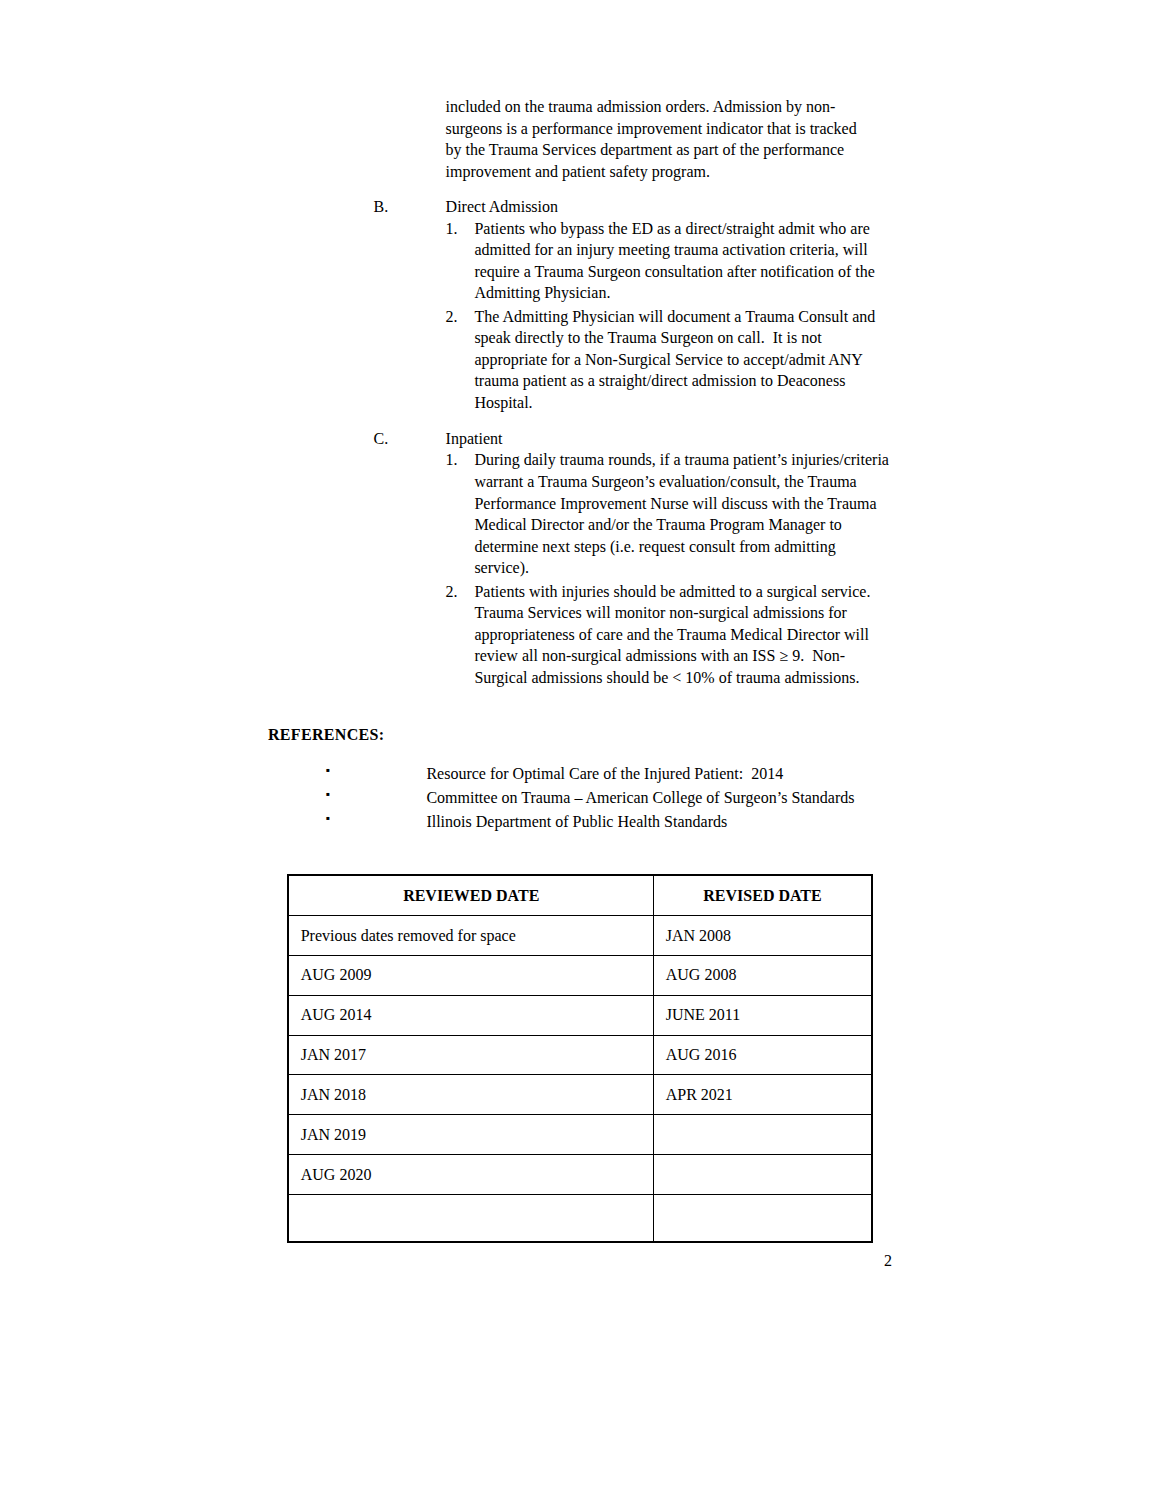included on the trauma admission orders. Admission by non-surgeons is a performance improvement indicator that is tracked by the Trauma Services department as part of the performance improvement and patient safety program.
B. Direct Admission
1. Patients who bypass the ED as a direct/straight admit who are admitted for an injury meeting trauma activation criteria, will require a Trauma Surgeon consultation after notification of the Admitting Physician.
2. The Admitting Physician will document a Trauma Consult and speak directly to the Trauma Surgeon on call. It is not appropriate for a Non-Surgical Service to accept/admit ANY trauma patient as a straight/direct admission to Deaconess Hospital.
C. Inpatient
1. During daily trauma rounds, if a trauma patient’s injuries/criteria warrant a Trauma Surgeon’s evaluation/consult, the Trauma Performance Improvement Nurse will discuss with the Trauma Medical Director and/or the Trauma Program Manager to determine next steps (i.e. request consult from admitting service).
2. Patients with injuries should be admitted to a surgical service. Trauma Services will monitor non-surgical admissions for appropriateness of care and the Trauma Medical Director will review all non-surgical admissions with an ISS ≥ 9. Non-Surgical admissions should be < 10% of trauma admissions.
REFERENCES:
▪Resource for Optimal Care of the Injured Patient: 2014
▪Committee on Trauma – American College of Surgeon’s Standards
▪Illinois Department of Public Health Standards
| REVIEWED DATE | REVISED DATE |
| --- | --- |
| Previous dates removed for space | JAN 2008 |
| AUG 2009 | AUG 2008 |
| AUG 2014 | JUNE 2011 |
| JAN 2017 | AUG 2016 |
| JAN 2018 | APR 2021 |
| JAN 2019 | |
| AUG 2020 | |
2